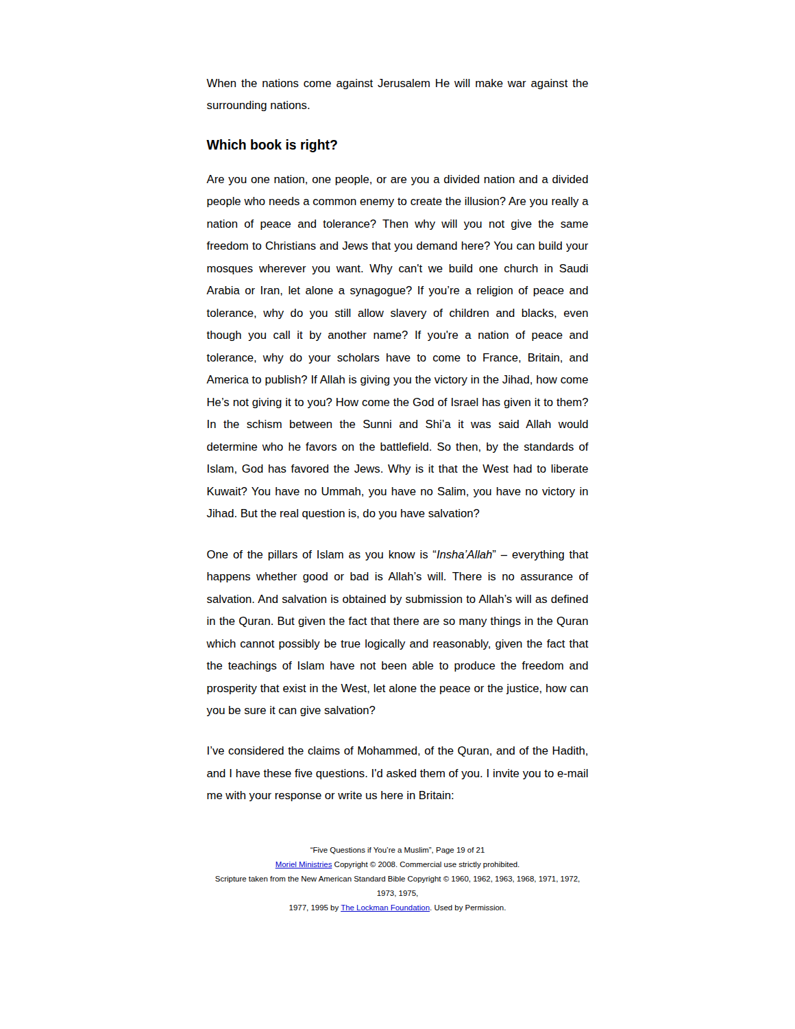When the nations come against Jerusalem He will make war against the surrounding nations.
Which book is right?
Are you one nation, one people, or are you a divided nation and a divided people who needs a common enemy to create the illusion? Are you really a nation of peace and tolerance? Then why will you not give the same freedom to Christians and Jews that you demand here? You can build your mosques wherever you want. Why can't we build one church in Saudi Arabia or Iran, let alone a synagogue? If you’re a religion of peace and tolerance, why do you still allow slavery of children and blacks, even though you call it by another name? If you're a nation of peace and tolerance, why do your scholars have to come to France, Britain, and America to publish? If Allah is giving you the victory in the Jihad, how come He’s not giving it to you? How come the God of Israel has given it to them? In the schism between the Sunni and Shi’a it was said Allah would determine who he favors on the battlefield. So then, by the standards of Islam, God has favored the Jews. Why is it that the West had to liberate Kuwait? You have no Ummah, you have no Salim, you have no victory in Jihad. But the real question is, do you have salvation?
One of the pillars of Islam as you know is “Insha’Allah” – everything that happens whether good or bad is Allah’s will. There is no assurance of salvation. And salvation is obtained by submission to Allah’s will as defined in the Quran. But given the fact that there are so many things in the Quran which cannot possibly be true logically and reasonably, given the fact that the teachings of Islam have not been able to produce the freedom and prosperity that exist in the West, let alone the peace or the justice, how can you be sure it can give salvation?
I’ve considered the claims of Mohammed, of the Quran, and of the Hadith, and I have these five questions. I'd asked them of you. I invite you to e-mail me with your response or write us here in Britain:
“Five Questions if You’re a Muslim”, Page 19 of 21
Moriel Ministries Copyright © 2008. Commercial use strictly prohibited.
Scripture taken from the New American Standard Bible Copyright © 1960, 1962, 1963, 1968, 1971, 1972, 1973, 1975,
1977, 1995 by The Lockman Foundation. Used by Permission.